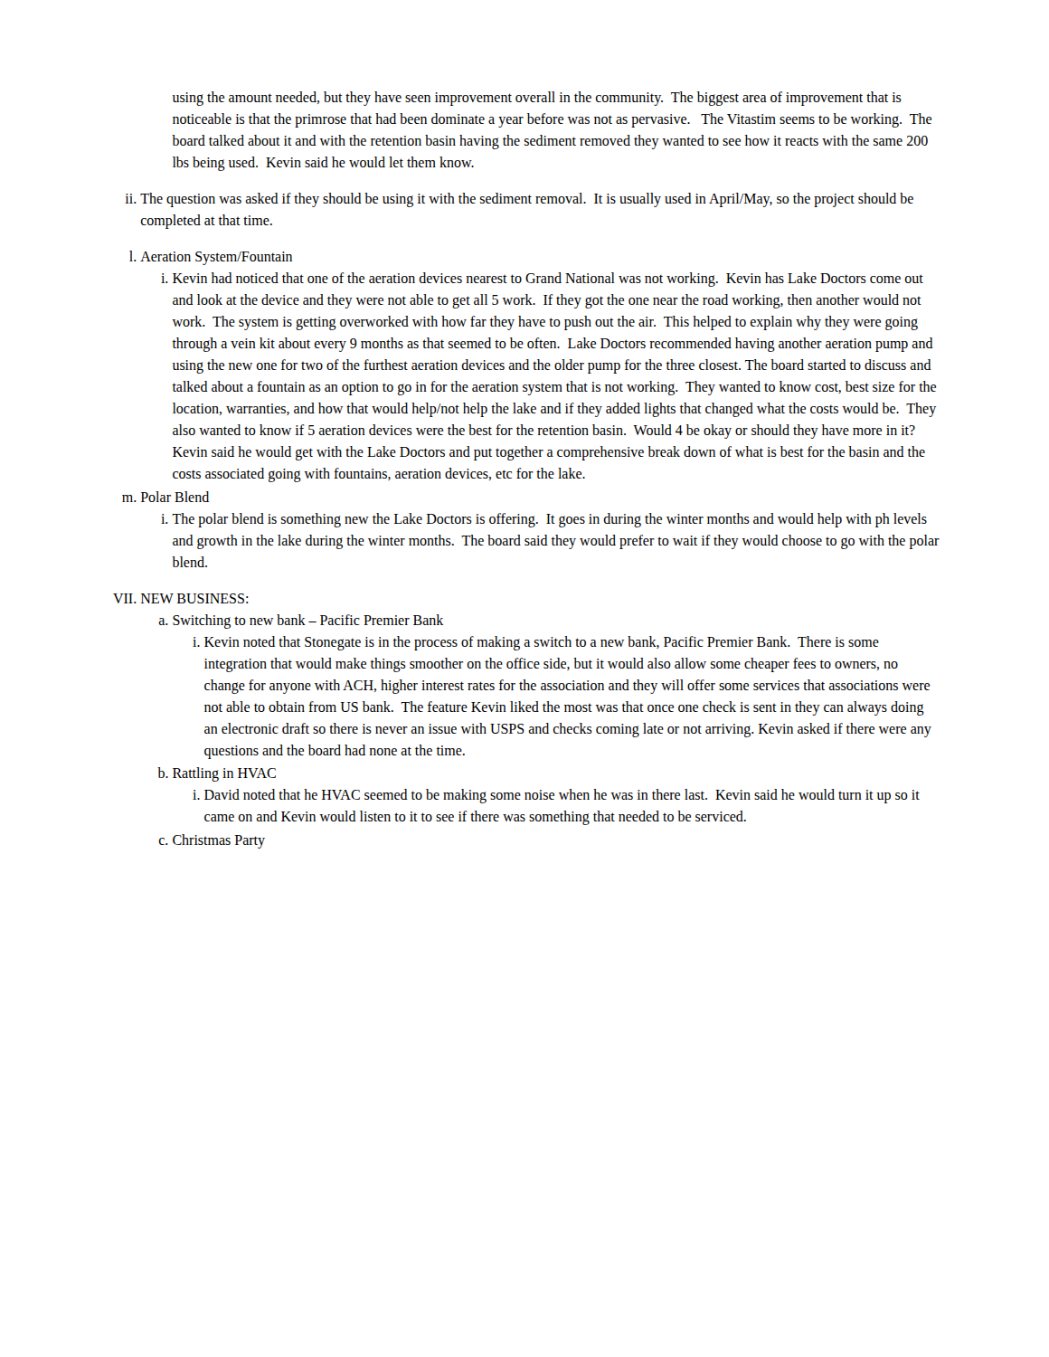using the amount needed, but they have seen improvement overall in the community. The biggest area of improvement that is noticeable is that the primrose that had been dominate a year before was not as pervasive. The Vitastim seems to be working. The board talked about it and with the retention basin having the sediment removed they wanted to see how it reacts with the same 200 lbs being used. Kevin said he would let them know.
The question was asked if they should be using it with the sediment removal. It is usually used in April/May, so the project should be completed at that time.
Aeration System/Fountain
Kevin had noticed that one of the aeration devices nearest to Grand National was not working. Kevin has Lake Doctors come out and look at the device and they were not able to get all 5 work. If they got the one near the road working, then another would not work. The system is getting overworked with how far they have to push out the air. This helped to explain why they were going through a vein kit about every 9 months as that seemed to be often. Lake Doctors recommended having another aeration pump and using the new one for two of the furthest aeration devices and the older pump for the three closest. The board started to discuss and talked about a fountain as an option to go in for the aeration system that is not working. They wanted to know cost, best size for the location, warranties, and how that would help/not help the lake and if they added lights that changed what the costs would be. They also wanted to know if 5 aeration devices were the best for the retention basin. Would 4 be okay or should they have more in it? Kevin said he would get with the Lake Doctors and put together a comprehensive break down of what is best for the basin and the costs associated going with fountains, aeration devices, etc for the lake.
Polar Blend
The polar blend is something new the Lake Doctors is offering. It goes in during the winter months and would help with ph levels and growth in the lake during the winter months. The board said they would prefer to wait if they would choose to go with the polar blend.
NEW BUSINESS:
Switching to new bank – Pacific Premier Bank
Kevin noted that Stonegate is in the process of making a switch to a new bank, Pacific Premier Bank. There is some integration that would make things smoother on the office side, but it would also allow some cheaper fees to owners, no change for anyone with ACH, higher interest rates for the association and they will offer some services that associations were not able to obtain from US bank. The feature Kevin liked the most was that once one check is sent in they can always doing an electronic draft so there is never an issue with USPS and checks coming late or not arriving. Kevin asked if there were any questions and the board had none at the time.
Rattling in HVAC
David noted that he HVAC seemed to be making some noise when he was in there last. Kevin said he would turn it up so it came on and Kevin would listen to it to see if there was something that needed to be serviced.
Christmas Party